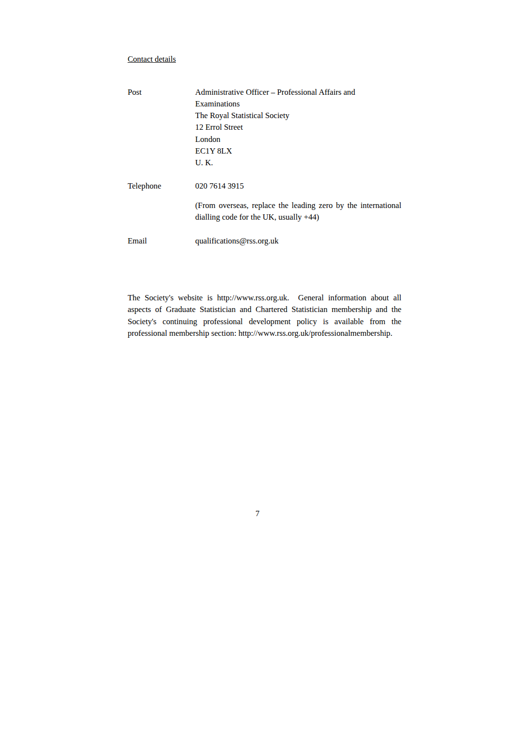Contact details
| Post | Administrative Officer – Professional Affairs and Examinations The Royal Statistical Society 12 Errol Street London EC1Y 8LX U. K. |
| Telephone | 020 7614 3915 (From overseas, replace the leading zero by the international dialling code for the UK, usually +44) |
| Email | qualifications@rss.org.uk |
The Society's website is http://www.rss.org.uk. General information about all aspects of Graduate Statistician and Chartered Statistician membership and the Society's continuing professional development policy is available from the professional membership section: http://www.rss.org.uk/professionalmembership.
7